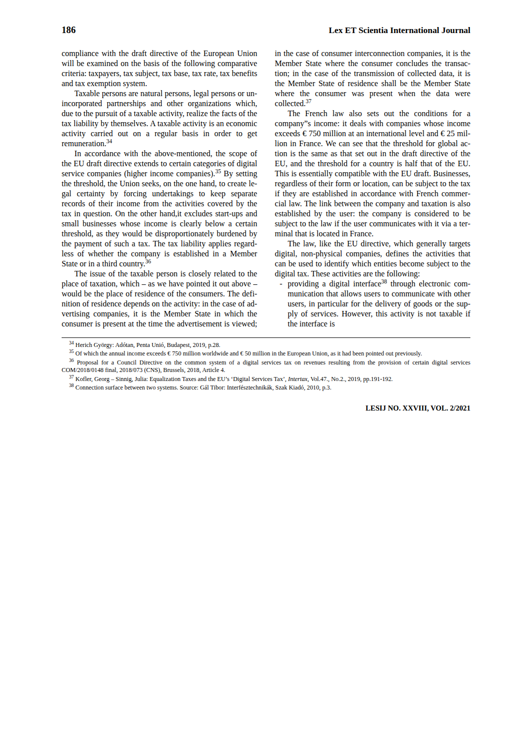186 Lex ET Scientia International Journal
compliance with the draft directive of the European Union will be examined on the basis of the following comparative criteria: taxpayers, tax subject, tax base, tax rate, tax benefits and tax exemption system.
Taxable persons are natural persons, legal persons or unincorporated partnerships and other organizations which, due to the pursuit of a taxable activity, realize the facts of the tax liability by themselves. A taxable activity is an economic activity carried out on a regular basis in order to get remuneration.34
In accordance with the above-mentioned, the scope of the EU draft directive extends to certain categories of digital service companies (higher income companies).35 By setting the threshold, the Union seeks, on the one hand, to create legal certainty by forcing undertakings to keep separate records of their income from the activities covered by the tax in question. On the other hand,it excludes start-ups and small businesses whose income is clearly below a certain threshold, as they would be disproportionately burdened by the payment of such a tax. The tax liability applies regardless of whether the company is established in a Member State or in a third country.36
The issue of the taxable person is closely related to the place of taxation, which – as we have pointed it out above – would be the place of residence of the consumers. The definition of residence depends on the activity: in the case of advertising companies, it is the Member State in which the consumer is present at the time the advertisement is viewed; in the case of consumer interconnection companies, it is the Member State where the consumer concludes the transaction; in the case of the transmission of collected data, it is the Member State of residence shall be the Member State where the consumer was present when the data were collected.37
The French law also sets out the conditions for a company”s income: it deals with companies whose income exceeds € 750 million at an international level and € 25 million in France. We can see that the threshold for global action is the same as that set out in the draft directive of the EU, and the threshold for a country is half that of the EU. This is essentially compatible with the EU draft. Businesses, regardless of their form or location, can be subject to the tax if they are established in accordance with French commercial law. The link between the company and taxation is also established by the user: the company is considered to be subject to the law if the user communicates with it via a terminal that is located in France.
The law, like the EU directive, which generally targets digital, non-physical companies, defines the activities that can be used to identify which entities become subject to the digital tax. These activities are the following:
providing a digital interface38 through electronic communication that allows users to communicate with other users, in particular for the delivery of goods or the supply of services. However, this activity is not taxable if the interface is
34 Herich György: Adótan, Penta Unió, Budapest, 2019, p.28.
35 Of which the annual income exceeds € 750 million worldwide and € 50 million in the European Union, as it had been pointed out previously.
36 Proposal for a Council Directive on the common system of a digital services tax on revenues resulting from the provision of certain digital services COM/2018/0148 final, 2018/073 (CNS), Brussels, 2018, Article 4.
37 Kofler, Georg – Sinnig, Julia: Equalization Taxes and the EU’s ‘Digital Services Tax’, Intertax, Vol.47., No.2., 2019, pp.191-192.
38 Connection surface between two systems. Source: Gál Tibor: Interfésztechnikák, Szak Kiadó, 2010, p.3.
LESIJ NO. XXVIII, VOL. 2/2021